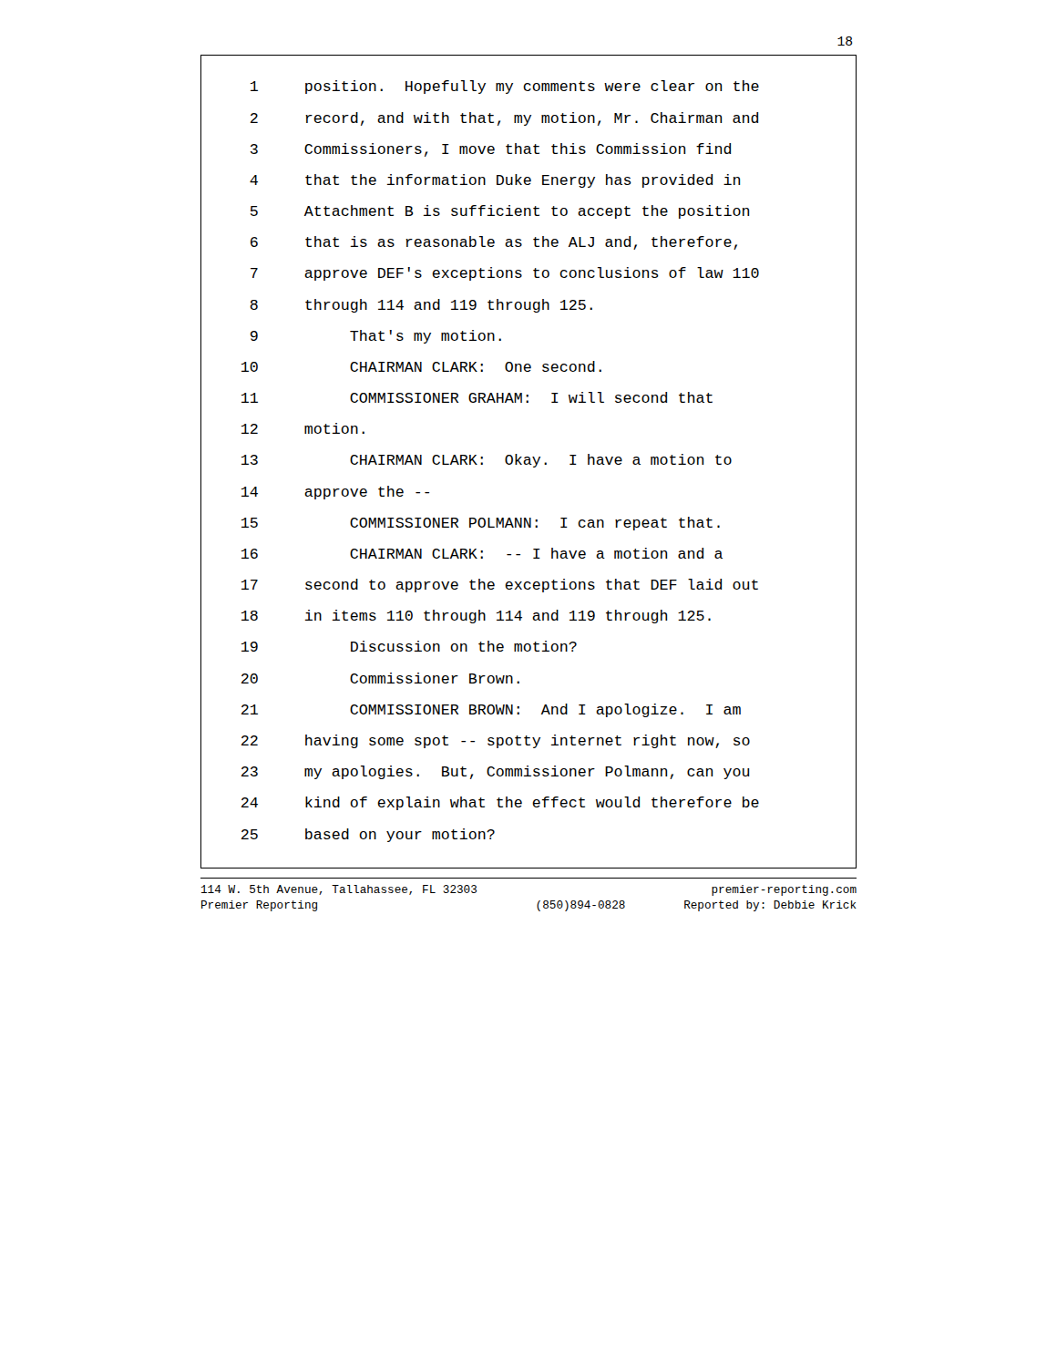18
| 1 | position. Hopefully my comments were clear on the |
| 2 | record, and with that, my motion, Mr. Chairman and |
| 3 | Commissioners, I move that this Commission find |
| 4 | that the information Duke Energy has provided in |
| 5 | Attachment B is sufficient to accept the position |
| 6 | that is as reasonable as the ALJ and, therefore, |
| 7 | approve DEF's exceptions to conclusions of law 110 |
| 8 | through 114 and 119 through 125. |
| 9 | That's my motion. |
| 10 | CHAIRMAN CLARK: One second. |
| 11 | COMMISSIONER GRAHAM: I will second that |
| 12 | motion. |
| 13 | CHAIRMAN CLARK: Okay. I have a motion to |
| 14 | approve the -- |
| 15 | COMMISSIONER POLMANN: I can repeat that. |
| 16 | CHAIRMAN CLARK: -- I have a motion and a |
| 17 | second to approve the exceptions that DEF laid out |
| 18 | in items 110 through 114 and 119 through 125. |
| 19 | Discussion on the motion? |
| 20 | Commissioner Brown. |
| 21 | COMMISSIONER BROWN: And I apologize. I am |
| 22 | having some spot -- spotty internet right now, so |
| 23 | my apologies. But, Commissioner Polmann, can you |
| 24 | kind of explain what the effect would therefore be |
| 25 | based on your motion? |
114 W. 5th Avenue, Tallahassee, FL 32303
Premier Reporting
(850)894-0828
premier-reporting.com
Reported by: Debbie Krick